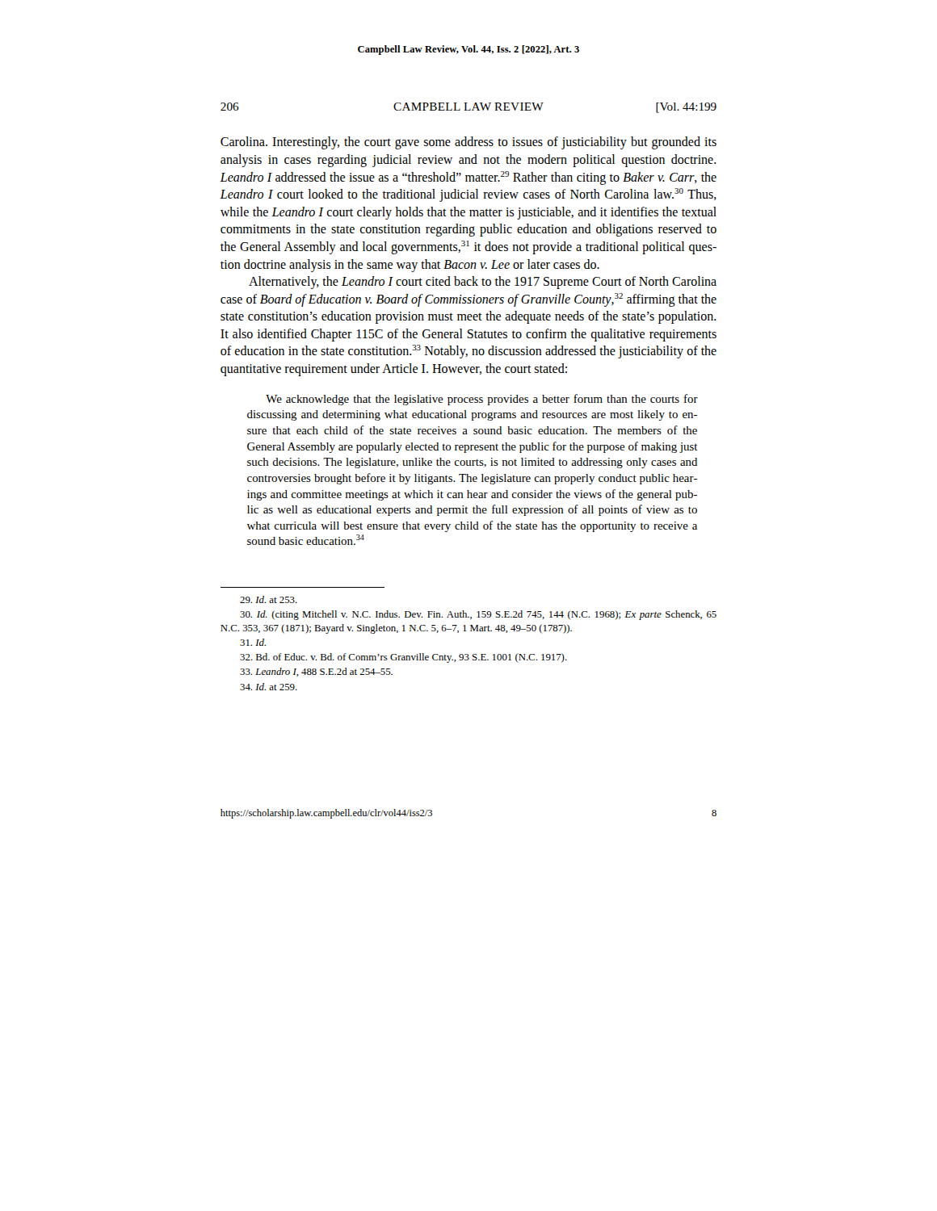Campbell Law Review, Vol. 44, Iss. 2 [2022], Art. 3
206
CAMPBELL LAW REVIEW
[Vol. 44:199
Carolina. Interestingly, the court gave some address to issues of justiciability but grounded its analysis in cases regarding judicial review and not the modern political question doctrine. Leandro I addressed the issue as a “threshold” matter.29 Rather than citing to Baker v. Carr, the Leandro I court looked to the traditional judicial review cases of North Carolina law.30 Thus, while the Leandro I court clearly holds that the matter is justiciable, and it identifies the textual commitments in the state constitution regarding public education and obligations reserved to the General Assembly and local governments,31 it does not provide a traditional political question doctrine analysis in the same way that Bacon v. Lee or later cases do.
Alternatively, the Leandro I court cited back to the 1917 Supreme Court of North Carolina case of Board of Education v. Board of Commissioners of Granville County,32 affirming that the state constitution’s education provision must meet the adequate needs of the state’s population. It also identified Chapter 115C of the General Statutes to confirm the qualitative requirements of education in the state constitution.33 Notably, no discussion addressed the justiciability of the quantitative requirement under Article I. However, the court stated:
We acknowledge that the legislative process provides a better forum than the courts for discussing and determining what educational programs and resources are most likely to ensure that each child of the state receives a sound basic education. The members of the General Assembly are popularly elected to represent the public for the purpose of making just such decisions. The legislature, unlike the courts, is not limited to addressing only cases and controversies brought before it by litigants. The legislature can properly conduct public hearings and committee meetings at which it can hear and consider the views of the general public as well as educational experts and permit the full expression of all points of view as to what curricula will best ensure that every child of the state has the opportunity to receive a sound basic education.34
29. Id. at 253.
30. Id. (citing Mitchell v. N.C. Indus. Dev. Fin. Auth., 159 S.E.2d 745, 144 (N.C. 1968); Ex parte Schenck, 65 N.C. 353, 367 (1871); Bayard v. Singleton, 1 N.C. 5, 6–7, 1 Mart. 48, 49–50 (1787)).
31. Id.
32. Bd. of Educ. v. Bd. of Comm’rs Granville Cnty., 93 S.E. 1001 (N.C. 1917).
33. Leandro I, 488 S.E.2d at 254–55.
34. Id. at 259.
https://scholarship.law.campbell.edu/clr/vol44/iss2/3
8